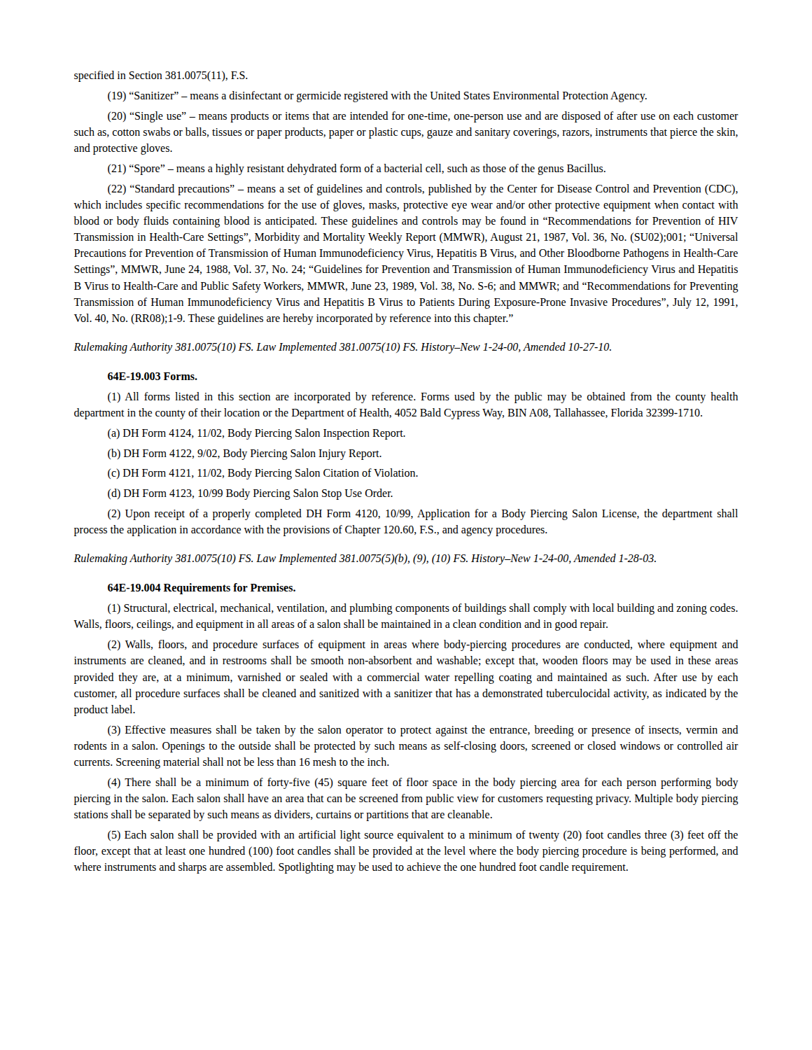specified in Section 381.0075(11), F.S.
(19) “Sanitizer” – means a disinfectant or germicide registered with the United States Environmental Protection Agency.
(20) “Single use” – means products or items that are intended for one-time, one-person use and are disposed of after use on each customer such as, cotton swabs or balls, tissues or paper products, paper or plastic cups, gauze and sanitary coverings, razors, instruments that pierce the skin, and protective gloves.
(21) “Spore” – means a highly resistant dehydrated form of a bacterial cell, such as those of the genus Bacillus.
(22) “Standard precautions” – means a set of guidelines and controls, published by the Center for Disease Control and Prevention (CDC), which includes specific recommendations for the use of gloves, masks, protective eye wear and/or other protective equipment when contact with blood or body fluids containing blood is anticipated. These guidelines and controls may be found in “Recommendations for Prevention of HIV Transmission in Health-Care Settings”, Morbidity and Mortality Weekly Report (MMWR), August 21, 1987, Vol. 36, No. (SU02);001; “Universal Precautions for Prevention of Transmission of Human Immunodeficiency Virus, Hepatitis B Virus, and Other Bloodborne Pathogens in Health-Care Settings”, MMWR, June 24, 1988, Vol. 37, No. 24; “Guidelines for Prevention and Transmission of Human Immunodeficiency Virus and Hepatitis B Virus to Health-Care and Public Safety Workers, MMWR, June 23, 1989, Vol. 38, No. S-6; and MMWR; and “Recommendations for Preventing Transmission of Human Immunodeficiency Virus and Hepatitis B Virus to Patients During Exposure-Prone Invasive Procedures”, July 12, 1991, Vol. 40, No. (RR08);1-9. These guidelines are hereby incorporated by reference into this chapter.”
Rulemaking Authority 381.0075(10) FS. Law Implemented 381.0075(10) FS. History–New 1-24-00, Amended 10-27-10.
64E-19.003 Forms.
(1) All forms listed in this section are incorporated by reference. Forms used by the public may be obtained from the county health department in the county of their location or the Department of Health, 4052 Bald Cypress Way, BIN A08, Tallahassee, Florida 32399-1710.
(a) DH Form 4124, 11/02, Body Piercing Salon Inspection Report.
(b) DH Form 4122, 9/02, Body Piercing Salon Injury Report.
(c) DH Form 4121, 11/02, Body Piercing Salon Citation of Violation.
(d) DH Form 4123, 10/99 Body Piercing Salon Stop Use Order.
(2) Upon receipt of a properly completed DH Form 4120, 10/99, Application for a Body Piercing Salon License, the department shall process the application in accordance with the provisions of Chapter 120.60, F.S., and agency procedures.
Rulemaking Authority 381.0075(10) FS. Law Implemented 381.0075(5)(b), (9), (10) FS. History–New 1-24-00, Amended 1-28-03.
64E-19.004 Requirements for Premises.
(1) Structural, electrical, mechanical, ventilation, and plumbing components of buildings shall comply with local building and zoning codes. Walls, floors, ceilings, and equipment in all areas of a salon shall be maintained in a clean condition and in good repair.
(2) Walls, floors, and procedure surfaces of equipment in areas where body-piercing procedures are conducted, where equipment and instruments are cleaned, and in restrooms shall be smooth non-absorbent and washable; except that, wooden floors may be used in these areas provided they are, at a minimum, varnished or sealed with a commercial water repelling coating and maintained as such. After use by each customer, all procedure surfaces shall be cleaned and sanitized with a sanitizer that has a demonstrated tuberculocidal activity, as indicated by the product label.
(3) Effective measures shall be taken by the salon operator to protect against the entrance, breeding or presence of insects, vermin and rodents in a salon. Openings to the outside shall be protected by such means as self-closing doors, screened or closed windows or controlled air currents. Screening material shall not be less than 16 mesh to the inch.
(4) There shall be a minimum of forty-five (45) square feet of floor space in the body piercing area for each person performing body piercing in the salon. Each salon shall have an area that can be screened from public view for customers requesting privacy. Multiple body piercing stations shall be separated by such means as dividers, curtains or partitions that are cleanable.
(5) Each salon shall be provided with an artificial light source equivalent to a minimum of twenty (20) foot candles three (3) feet off the floor, except that at least one hundred (100) foot candles shall be provided at the level where the body piercing procedure is being performed, and where instruments and sharps are assembled. Spotlighting may be used to achieve the one hundred foot candle requirement.